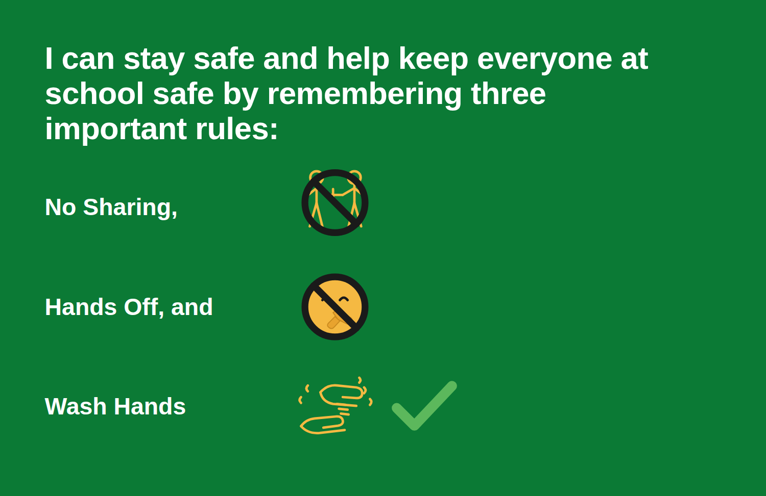I can stay safe and help keep everyone at school safe by remembering three important rules:
No Sharing,
Hands Off, and
Wash Hands